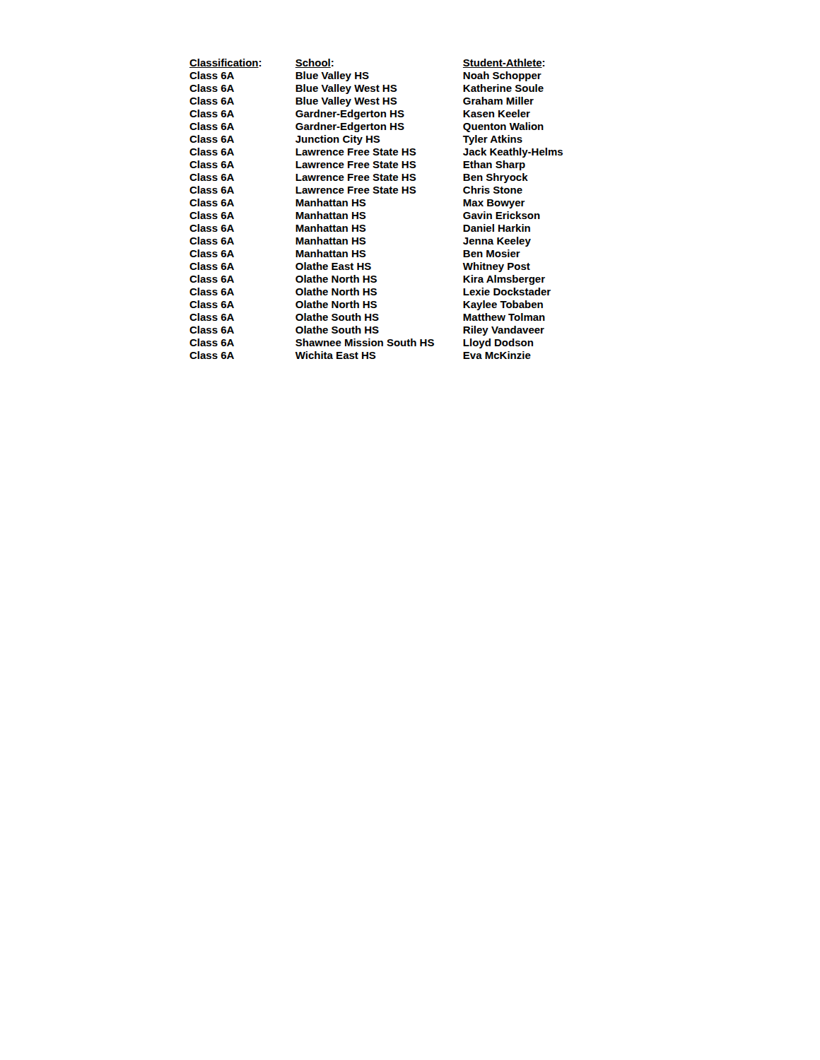| Classification : | School : | Student-Athlete : |
| --- | --- | --- |
| Class 6A | Blue Valley HS | Noah Schopper |
| Class 6A | Blue Valley West HS | Katherine Soule |
| Class 6A | Blue Valley West HS | Graham Miller |
| Class 6A | Gardner-Edgerton HS | Kasen Keeler |
| Class 6A | Gardner-Edgerton HS | Quenton Walion |
| Class 6A | Junction City HS | Tyler Atkins |
| Class 6A | Lawrence Free State HS | Jack Keathly-Helms |
| Class 6A | Lawrence Free State HS | Ethan Sharp |
| Class 6A | Lawrence Free State HS | Ben Shryock |
| Class 6A | Lawrence Free State HS | Chris Stone |
| Class 6A | Manhattan HS | Max Bowyer |
| Class 6A | Manhattan HS | Gavin Erickson |
| Class 6A | Manhattan HS | Daniel Harkin |
| Class 6A | Manhattan HS | Jenna Keeley |
| Class 6A | Manhattan HS | Ben Mosier |
| Class 6A | Olathe East HS | Whitney Post |
| Class 6A | Olathe North HS | Kira Almsberger |
| Class 6A | Olathe North HS | Lexie Dockstader |
| Class 6A | Olathe North HS | Kaylee Tobaben |
| Class 6A | Olathe South HS | Matthew Tolman |
| Class 6A | Olathe South HS | Riley Vandaveer |
| Class 6A | Shawnee Mission South HS | Lloyd Dodson |
| Class 6A | Wichita East HS | Eva McKinzie |